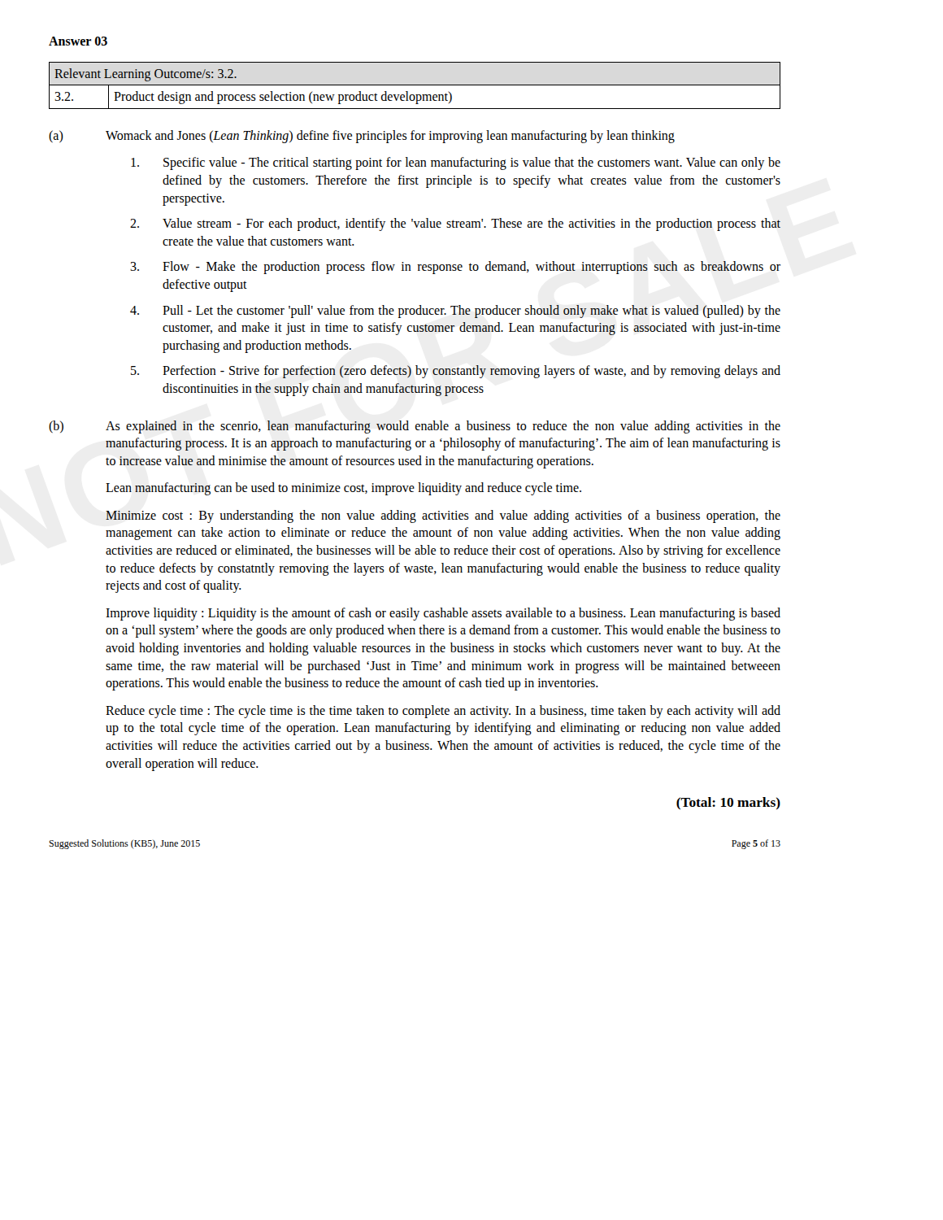NOT FOR SALE
Answer 03
| Relevant Learning Outcome/s: 3.2. |
| 3.2. | Product design and process selection (new product development) |
(a)
Womack and Jones (Lean Thinking) define five principles for improving lean manufacturing by lean thinking
Specific value - The critical starting point for lean manufacturing is value that the customers want. Value can only be defined by the customers. Therefore the first principle is to specify what creates value from the customer's perspective.
Value stream - For each product, identify the 'value stream'. These are the activities in the production process that create the value that customers want.
Flow - Make the production process flow in response to demand, without interruptions such as breakdowns or defective output
Pull - Let the customer 'pull' value from the producer. The producer should only make what is valued (pulled) by the customer, and make it just in time to satisfy customer demand. Lean manufacturing is associated with just-in-time purchasing and production methods.
Perfection - Strive for perfection (zero defects) by constantly removing layers of waste, and by removing delays and discontinuities in the supply chain and manufacturing process
(b)
As explained in the scenrio, lean manufacturing would enable a business to reduce the non value adding activities in the manufacturing process. It is an approach to manufacturing or a ‘philosophy of manufacturing’. The aim of lean manufacturing is to increase value and minimise the amount of resources used in the manufacturing operations.
Lean manufacturing can be used to minimize cost, improve liquidity and reduce cycle time.
Minimize cost : By understanding the non value adding activities and value adding activities of a business operation, the management can take action to eliminate or reduce the amount of non value adding activities. When the non value adding activities are reduced or eliminated, the businesses will be able to reduce their cost of operations. Also by striving for excellence to reduce defects by constatntly removing the layers of waste, lean manufacturing would enable the business to reduce quality rejects and cost of quality.
Improve liquidity : Liquidity is the amount of cash or easily cashable assets available to a business. Lean manufacturing is based on a ‘pull system’ where the goods are only produced when there is a demand from a customer. This would enable the business to avoid holding inventories and holding valuable resources in the business in stocks which customers never want to buy. At the same time, the raw material will be purchased ‘Just in Time’ and minimum work in progress will be maintained betweeen operations. This would enable the business to reduce the amount of cash tied up in inventories.
Reduce cycle time : The cycle time is the time taken to complete an activity. In a business, time taken by each activity will add up to the total cycle time of the operation. Lean manufacturing by identifying and eliminating or reducing non value added activities will reduce the activities carried out by a business. When the amount of activities is reduced, the cycle time of the overall operation will reduce.
(Total: 10 marks)
Suggested Solutions (KB5), June 2015
Page 5 of 13